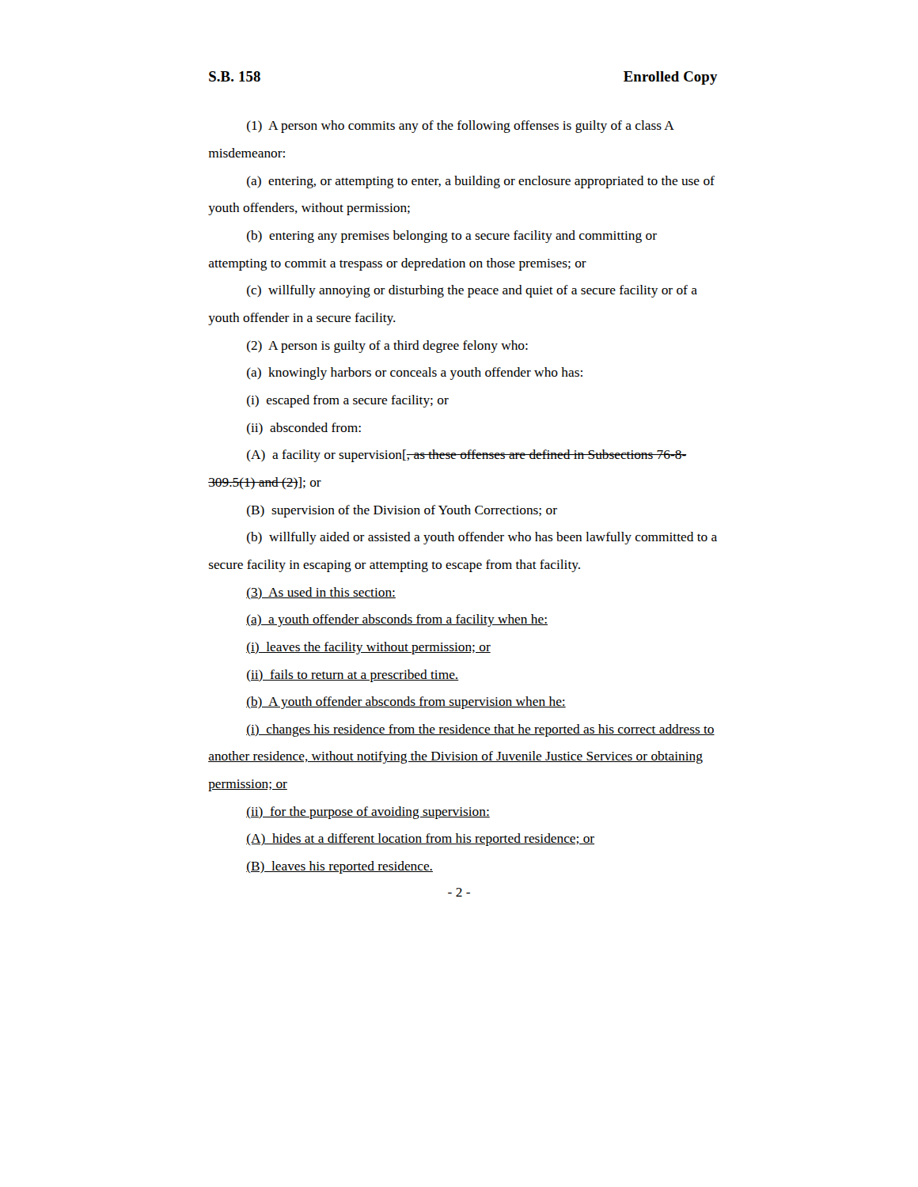S.B. 158 Enrolled Copy
(1) A person who commits any of the following offenses is guilty of a class A misdemeanor:
(a) entering, or attempting to enter, a building or enclosure appropriated to the use of youth offenders, without permission;
(b) entering any premises belonging to a secure facility and committing or attempting to commit a trespass or depredation on those premises; or
(c) willfully annoying or disturbing the peace and quiet of a secure facility or of a youth offender in a secure facility.
(2) A person is guilty of a third degree felony who:
(a) knowingly harbors or conceals a youth offender who has:
(i) escaped from a secure facility; or
(ii) absconded from:
(A) a facility or supervision[, as these offenses are defined in Subsections 76-8-309.5(1) and (2)]; or
(B) supervision of the Division of Youth Corrections; or
(b) willfully aided or assisted a youth offender who has been lawfully committed to a secure facility in escaping or attempting to escape from that facility.
(3) As used in this section:
(a) a youth offender absconds from a facility when he:
(i) leaves the facility without permission; or
(ii) fails to return at a prescribed time.
(b) A youth offender absconds from supervision when he:
(i) changes his residence from the residence that he reported as his correct address to another residence, without notifying the Division of Juvenile Justice Services or obtaining permission; or
(ii) for the purpose of avoiding supervision:
(A) hides at a different location from his reported residence; or
(B) leaves his reported residence.
- 2 -